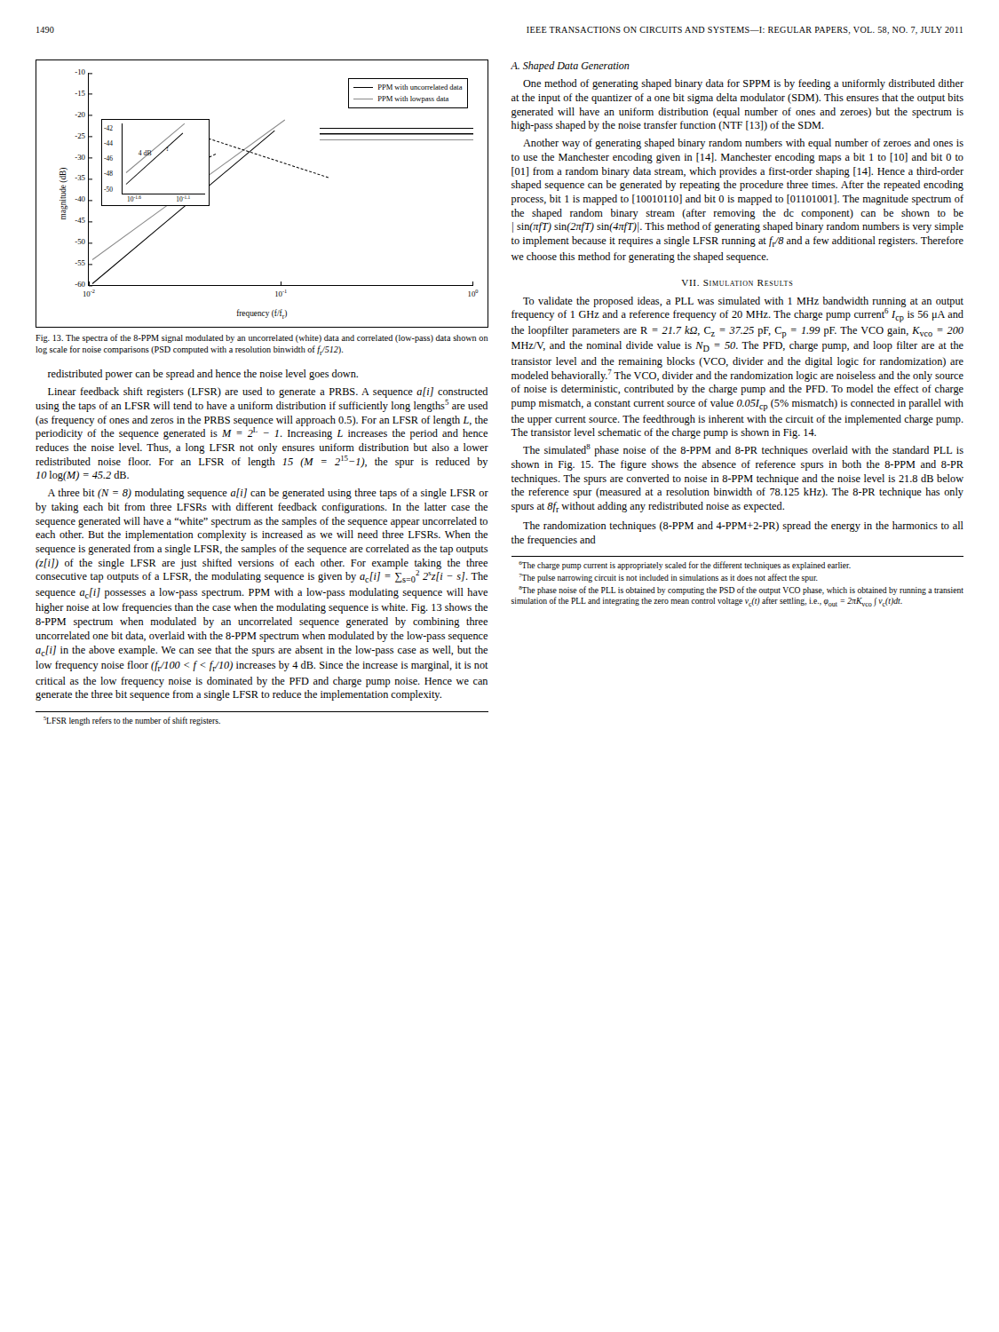1490 IEEE Transactions on Circuits and Systems—I: Regular Papers, Vol. 58, No. 7, July 2011
magnitude (dB)
-10
-15
-20
-25
-30
-35
-40
-45
-50
-55
-60
10-2
10-1
100
PPM with uncorrelated data
PPM with lowpass data
↕
-42
-44
-46
-48
-50
10-1.6
10-1.1
4 dB
frequency (f/fr)
Fig. 13. The spectra of the 8-PPM signal modulated by an uncorrelated (white) data and correlated (low-pass) data shown on log scale for noise comparisons (PSD computed with a resolution binwidth of fr/512).
redistributed power can be spread and hence the noise level goes down.
Linear feedback shift registers (LFSR) are used to generate a PRBS. A sequence a[i] constructed using the taps of an LFSR will tend to have a uniform distribution if sufficiently long lengths5 are used (as frequency of ones and zeros in the PRBS sequence will approach 0.5). For an LFSR of length L, the periodicity of the sequence generated is M = 2L − 1. Increasing L increases the period and hence reduces the noise level. Thus, a long LFSR not only ensures uniform distribution but also a lower redistributed noise floor. For an LFSR of length 15 (M = 215−1), the spur is reduced by 10 log(M) = 45.2 dB.
A three bit (N = 8) modulating sequence a[i] can be generated using three taps of a single LFSR or by taking each bit from three LFSRs with different feedback configurations. In the latter case the sequence generated will have a “white” spectrum as the samples of the sequence appear uncorrelated to each other. But the implementation complexity is increased as we will need three LFSRs. When the sequence is generated from a single LFSR, the samples of the sequence are correlated as the tap outputs (z[i]) of the single LFSR are just shifted versions of each other. For example taking the three consecutive tap outputs of a LFSR, the modulating sequence is given by ac[i] = ∑s=02 2sz[i − s]. The sequence ac[i] possesses a low-pass spectrum. PPM with a low-pass modulating sequence will have higher noise at low frequencies than the case when the modulating sequence is white. Fig. 13 shows the 8-PPM spectrum when modulated by an uncorrelated sequence generated by combining three uncorrelated one bit data, overlaid with the 8-PPM spectrum when modulated by the low-pass sequence ac[i] in the above example. We can see that the spurs are absent in the low-pass case as well, but the low frequency noise floor (fr/100 < f < fr/10) increases by 4 dB. Since the increase is marginal, it is not critical as the low frequency noise is dominated by the PFD and charge pump noise. Hence we can generate the three bit sequence from a single LFSR to reduce the implementation complexity.
5LFSR length refers to the number of shift registers.
A. Shaped Data Generation
One method of generating shaped binary data for SPPM is by feeding a uniformly distributed dither at the input of the quantizer of a one bit sigma delta modulator (SDM). This ensures that the output bits generated will have an uniform distribution (equal number of ones and zeroes) but the spectrum is high-pass shaped by the noise transfer function (NTF [13]) of the SDM.
Another way of generating shaped binary random numbers with equal number of zeroes and ones is to use the Manchester encoding given in [14]. Manchester encoding maps a bit 1 to [10] and bit 0 to [01] from a random binary data stream, which provides a first-order shaping [14]. Hence a third-order shaped sequence can be generated by repeating the procedure three times. After the repeated encoding process, bit 1 is mapped to [10010110] and bit 0 is mapped to [01101001]. The magnitude spectrum of the shaped random binary stream (after removing the dc component) can be shown to be | sin(πfT) sin(2πfT) sin(4πfT)|. This method of generating shaped binary random numbers is very simple to implement because it requires a single LFSR running at fr/8 and a few additional registers. Therefore we choose this method for generating the shaped sequence.
VII. Simulation Results
To validate the proposed ideas, a PLL was simulated with 1 MHz bandwidth running at an output frequency of 1 GHz and a reference frequency of 20 MHz. The charge pump current6 Icp is 56 μA and the loopfilter parameters are R = 21.7 kΩ, Cz = 37.25 pF, Cp = 1.99 pF. The VCO gain, Kvco = 200 MHz/V, and the nominal divide value is ND = 50. The PFD, charge pump, and loop filter are at the transistor level and the remaining blocks (VCO, divider and the digital logic for randomization) are modeled behaviorally.7 The VCO, divider and the randomization logic are noiseless and the only source of noise is deterministic, contributed by the charge pump and the PFD. To model the effect of charge pump mismatch, a constant current source of value 0.05Icp (5% mismatch) is connected in parallel with the upper current source. The feedthrough is inherent with the circuit of the implemented charge pump. The transistor level schematic of the charge pump is shown in Fig. 14.
The simulated8 phase noise of the 8-PPM and 8-PR techniques overlaid with the standard PLL is shown in Fig. 15. The figure shows the absence of reference spurs in both the 8-PPM and 8-PR techniques. The spurs are converted to noise in 8-PPM technique and the noise level is 21.8 dB below the reference spur (measured at a resolution binwidth of 78.125 kHz). The 8-PR technique has only spurs at 8fr without adding any redistributed noise as expected.
The randomization techniques (8-PPM and 4-PPM+2-PR) spread the energy in the harmonics to all the frequencies and
6The charge pump current is appropriately scaled for the different techniques as explained earlier.
7The pulse narrowing circuit is not included in simulations as it does not affect the spur.
8The phase noise of the PLL is obtained by computing the PSD of the output VCO phase, which is obtained by running a transient simulation of the PLL and integrating the zero mean control voltage vc(t) after settling, i.e., φout = 2πKvco ∫ vc(t)dt.